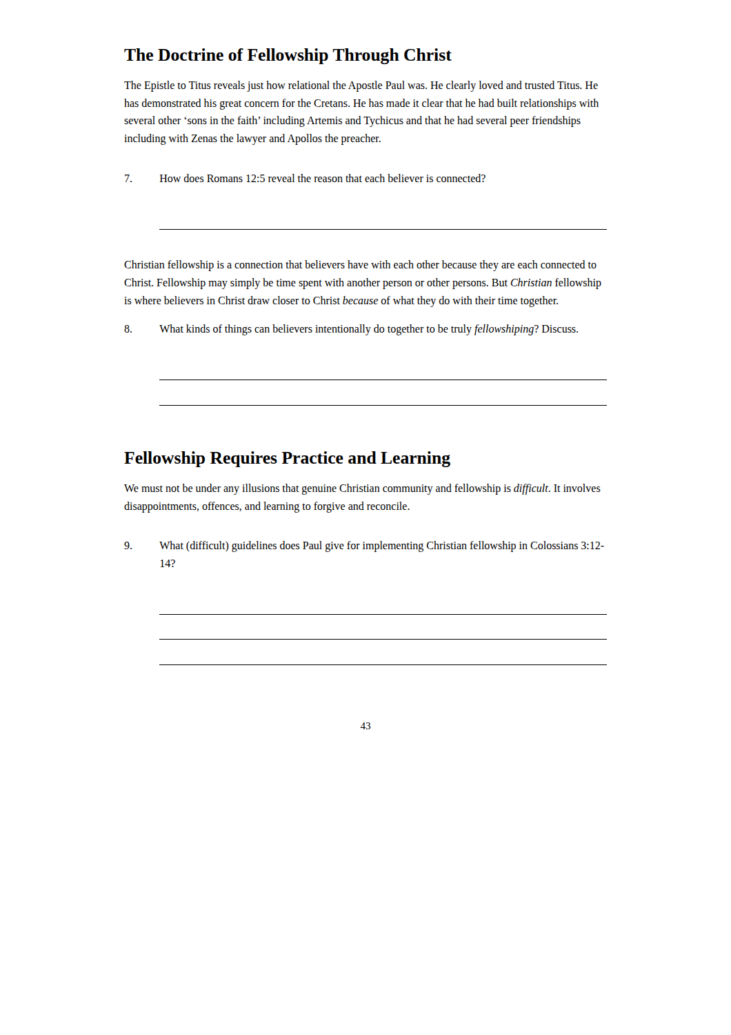The Doctrine of Fellowship Through Christ
The Epistle to Titus reveals just how relational the Apostle Paul was. He clearly loved and trusted Titus. He has demonstrated his great concern for the Cretans. He has made it clear that he had built relationships with several other ‘sons in the faith’ including Artemis and Tychicus and that he had several peer friendships including with Zenas the lawyer and Apollos the preacher.
7. How does Romans 12:5 reveal the reason that each believer is connected?
Christian fellowship is a connection that believers have with each other because they are each connected to Christ. Fellowship may simply be time spent with another person or other persons. But Christian fellowship is where believers in Christ draw closer to Christ because of what they do with their time together.
8. What kinds of things can believers intentionally do together to be truly fellowshiping? Discuss.
Fellowship Requires Practice and Learning
We must not be under any illusions that genuine Christian community and fellowship is difficult. It involves disappointments, offences, and learning to forgive and reconcile.
9. What (difficult) guidelines does Paul give for implementing Christian fellowship in Colossians 3:12-14?
43